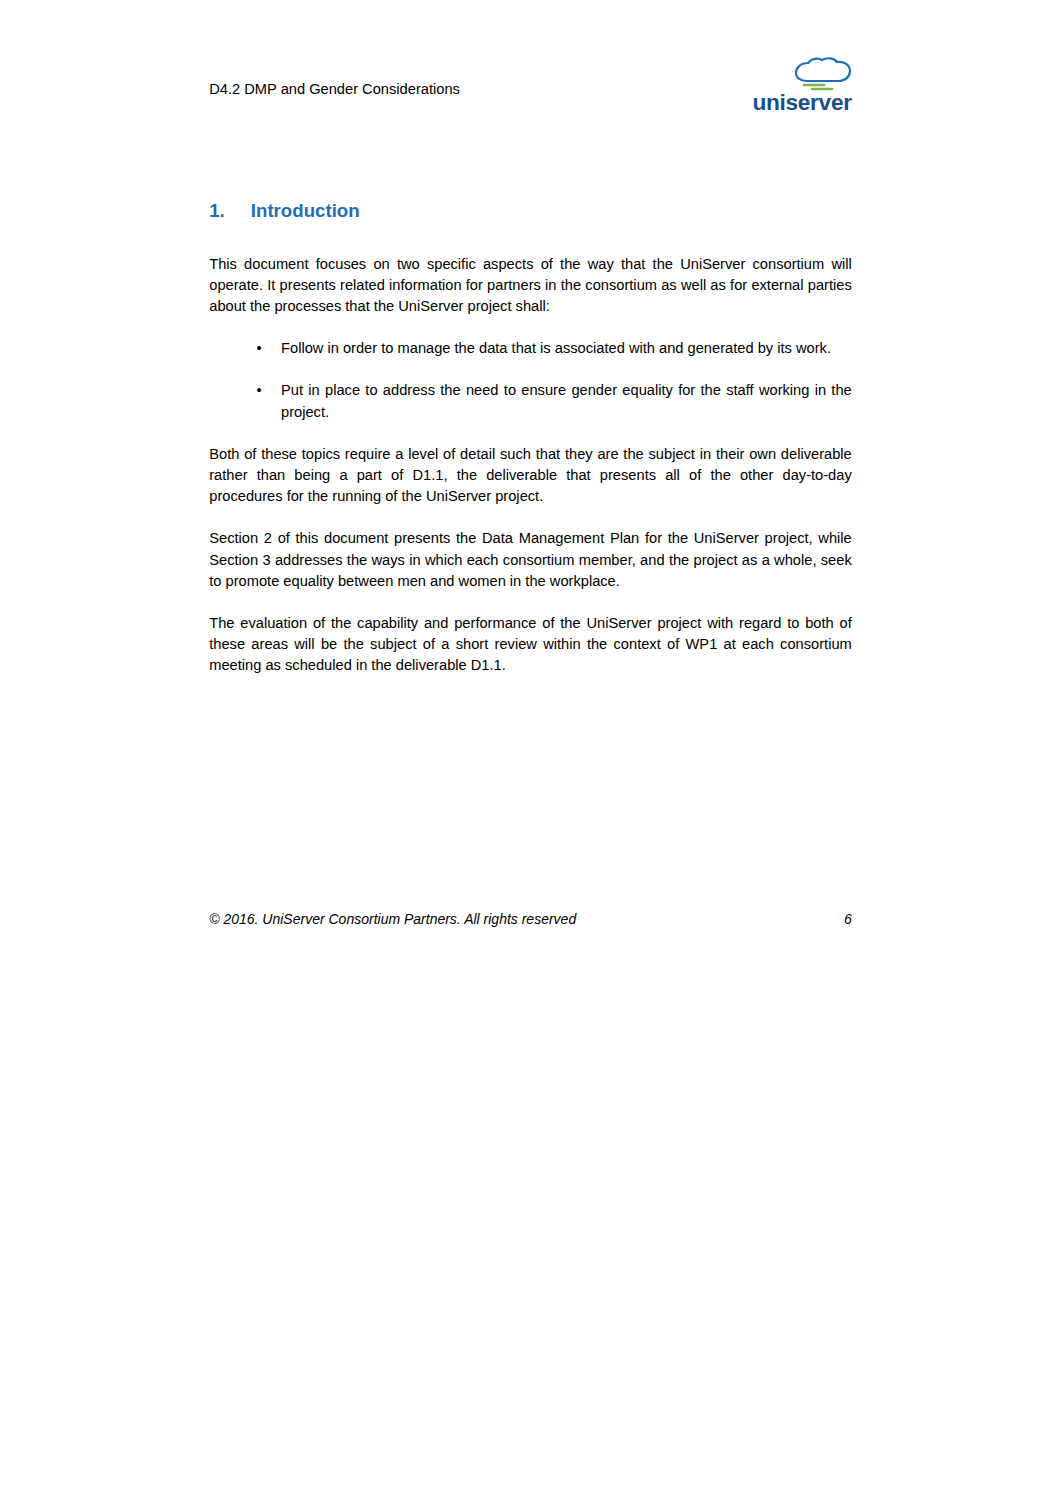D4.2 DMP and Gender Considerations
uni server
1. Introduction
This document focuses on two specific aspects of the way that the UniServer consortium will operate. It presents related information for partners in the consortium as well as for external parties about the processes that the UniServer project shall:
Follow in order to manage the data that is associated with and generated by its work.
Put in place to address the need to ensure gender equality for the staff working in the project.
Both of these topics require a level of detail such that they are the subject in their own deliverable rather than being a part of D1.1, the deliverable that presents all of the other day-to-day procedures for the running of the UniServer project.
Section 2 of this document presents the Data Management Plan for the UniServer project, while Section 3 addresses the ways in which each consortium member, and the project as a whole, seek to promote equality between men and women in the workplace.
The evaluation of the capability and performance of the UniServer project with regard to both of these areas will be the subject of a short review within the context of WP1 at each consortium meeting as scheduled in the deliverable D1.1.
© 2016. UniServer Consortium Partners. All rights reserved 6